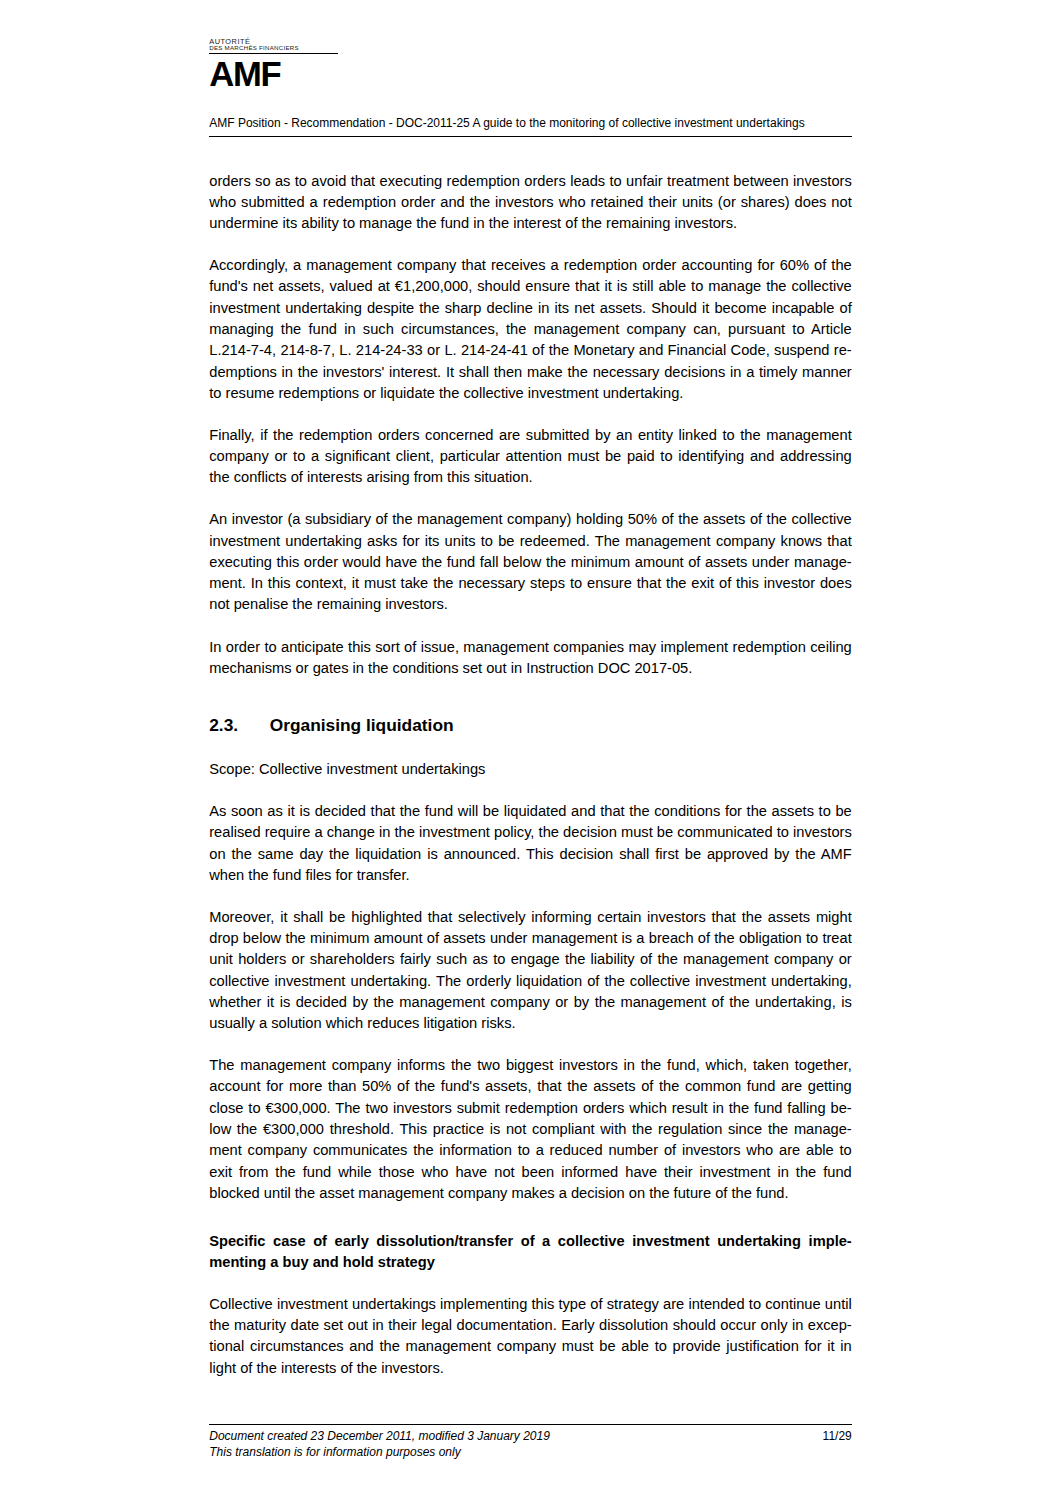AUTORITÉDES MARCHÉS FINANCIERS
AMF
AMF Position - Recommendation - DOC-2011-25 A guide to the monitoring of collective investment undertakings
orders so as to avoid that executing redemption orders leads to unfair treatment between investors who submitted a redemption order and the investors who retained their units (or shares) does not undermine its ability to manage the fund in the interest of the remaining investors.
Accordingly, a management company that receives a redemption order accounting for 60% of the fund's net assets, valued at €1,200,000, should ensure that it is still able to manage the collective investment undertaking despite the sharp decline in its net assets. Should it become incapable of managing the fund in such circumstances, the management company can, pursuant to Article L.214-7-4, 214-8-7, L. 214-24-33 or L. 214-24-41 of the Monetary and Financial Code, suspend redemptions in the investors' interest. It shall then make the necessary decisions in a timely manner to resume redemptions or liquidate the collective investment undertaking.
Finally, if the redemption orders concerned are submitted by an entity linked to the management company or to a significant client, particular attention must be paid to identifying and addressing the conflicts of interests arising from this situation.
An investor (a subsidiary of the management company) holding 50% of the assets of the collective investment undertaking asks for its units to be redeemed. The management company knows that executing this order would have the fund fall below the minimum amount of assets under management. In this context, it must take the necessary steps to ensure that the exit of this investor does not penalise the remaining investors.
In order to anticipate this sort of issue, management companies may implement redemption ceiling mechanisms or gates in the conditions set out in Instruction DOC 2017-05.
2.3. Organising liquidation
Scope: Collective investment undertakings
As soon as it is decided that the fund will be liquidated and that the conditions for the assets to be realised require a change in the investment policy, the decision must be communicated to investors on the same day the liquidation is announced. This decision shall first be approved by the AMF when the fund files for transfer.
Moreover, it shall be highlighted that selectively informing certain investors that the assets might drop below the minimum amount of assets under management is a breach of the obligation to treat unit holders or shareholders fairly such as to engage the liability of the management company or collective investment undertaking. The orderly liquidation of the collective investment undertaking, whether it is decided by the management company or by the management of the undertaking, is usually a solution which reduces litigation risks.
The management company informs the two biggest investors in the fund, which, taken together, account for more than 50% of the fund's assets, that the assets of the common fund are getting close to €300,000. The two investors submit redemption orders which result in the fund falling below the €300,000 threshold. This practice is not compliant with the regulation since the management company communicates the information to a reduced number of investors who are able to exit from the fund while those who have not been informed have their investment in the fund blocked until the asset management company makes a decision on the future of the fund.
Specific case of early dissolution/transfer of a collective investment undertaking implementing a buy and hold strategy
Collective investment undertakings implementing this type of strategy are intended to continue until the maturity date set out in their legal documentation. Early dissolution should occur only in exceptional circumstances and the management company must be able to provide justification for it in light of the interests of the investors.
Document created 23 December 2011, modified 3 January 2019
This translation is for information purposes only
11/29